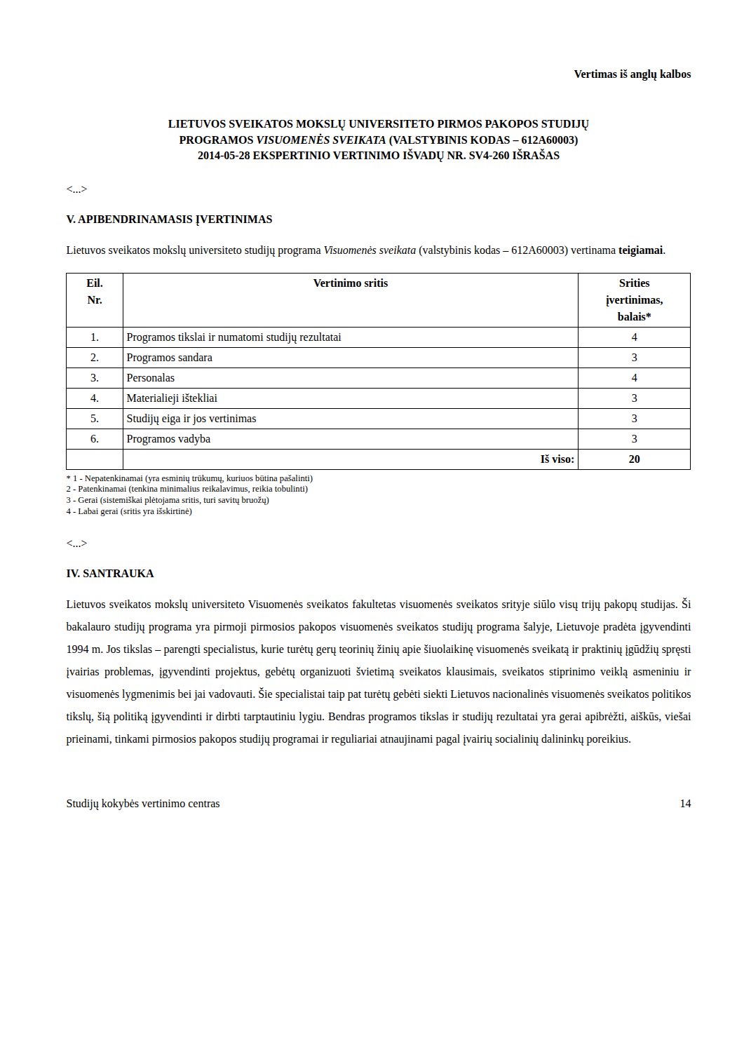Vertimas iš anglų kalbos
Lietuvos sveikatos mokslų universiteto pirmos pakopos studijų
programos Visuomenės sveikata (valstybinis kodas – 612A60003)
2014-05-28 ekspertinio vertinimo išvadų Nr. SV4-260 išrašas
<...>
V. APIBENDRINAMASIS ĮVERTINIMAS
Lietuvos sveikatos mokslų universiteto studijų programa Visuomenės sveikata (valstybinis kodas – 612A60003) vertinama teigiamai.
| Eil. Nr. | Vertinimo sritis | Srities įvertinimas, balais* |
| --- | --- | --- |
| 1. | Programos tikslai ir numatomi studijų rezultatai | 4 |
| 2. | Programos sandara | 3 |
| 3. | Personalas | 4 |
| 4. | Materialieji ištekliai | 3 |
| 5. | Studijų eiga ir jos vertinimas | 3 |
| 6. | Programos vadyba | 3 |
| | Iš viso: | 20 |
* 1 - Nepatenkinamai (yra esminių trūkumų, kuriuos būtina pašalinti)
2 - Patenkinamai (tenkina minimalius reikalavimus, reikia tobulinti)
3 - Gerai (sistemiškai plėtojama sritis, turi savitų bruožų)
4 - Labai gerai (sritis yra išskirtinė)
<...>
IV. SANTRAUKA
Lietuvos sveikatos mokslų universiteto Visuomenės sveikatos fakultetas visuomenės sveikatos srityje siūlo visų trijų pakopų studijas. Ši bakalauro studijų programa yra pirmoji pirmosios pakopos visuomenės sveikatos studijų programa šalyje, Lietuvoje pradėta įgyvendinti 1994 m. Jos tikslas – parengti specialistus, kurie turėtų gerų teorinių žinių apie šiuolaikinę visuomenės sveikatą ir praktinių įgūdžių spręsti įvairias problemas, įgyvendinti projektus, gebėtų organizuoti švietimą sveikatos klausimais, sveikatos stiprinimo veiklą asmeniniu ir visuomenės lygmenimis bei jai vadovauti. Šie specialistai taip pat turėtų gebėti siekti Lietuvos nacionalinės visuomenės sveikatos politikos tikslų, šią politiką įgyvendinti ir dirbti tarptautiniu lygiu. Bendras programos tikslas ir studijų rezultatai yra gerai apibrėžti, aiškūs, viešai prieinami, tinkami pirmosios pakopos studijų programai ir reguliariai atnaujinami pagal įvairių socialinių dalininkų poreikius.
Studijų kokybės vertinimo centras 14